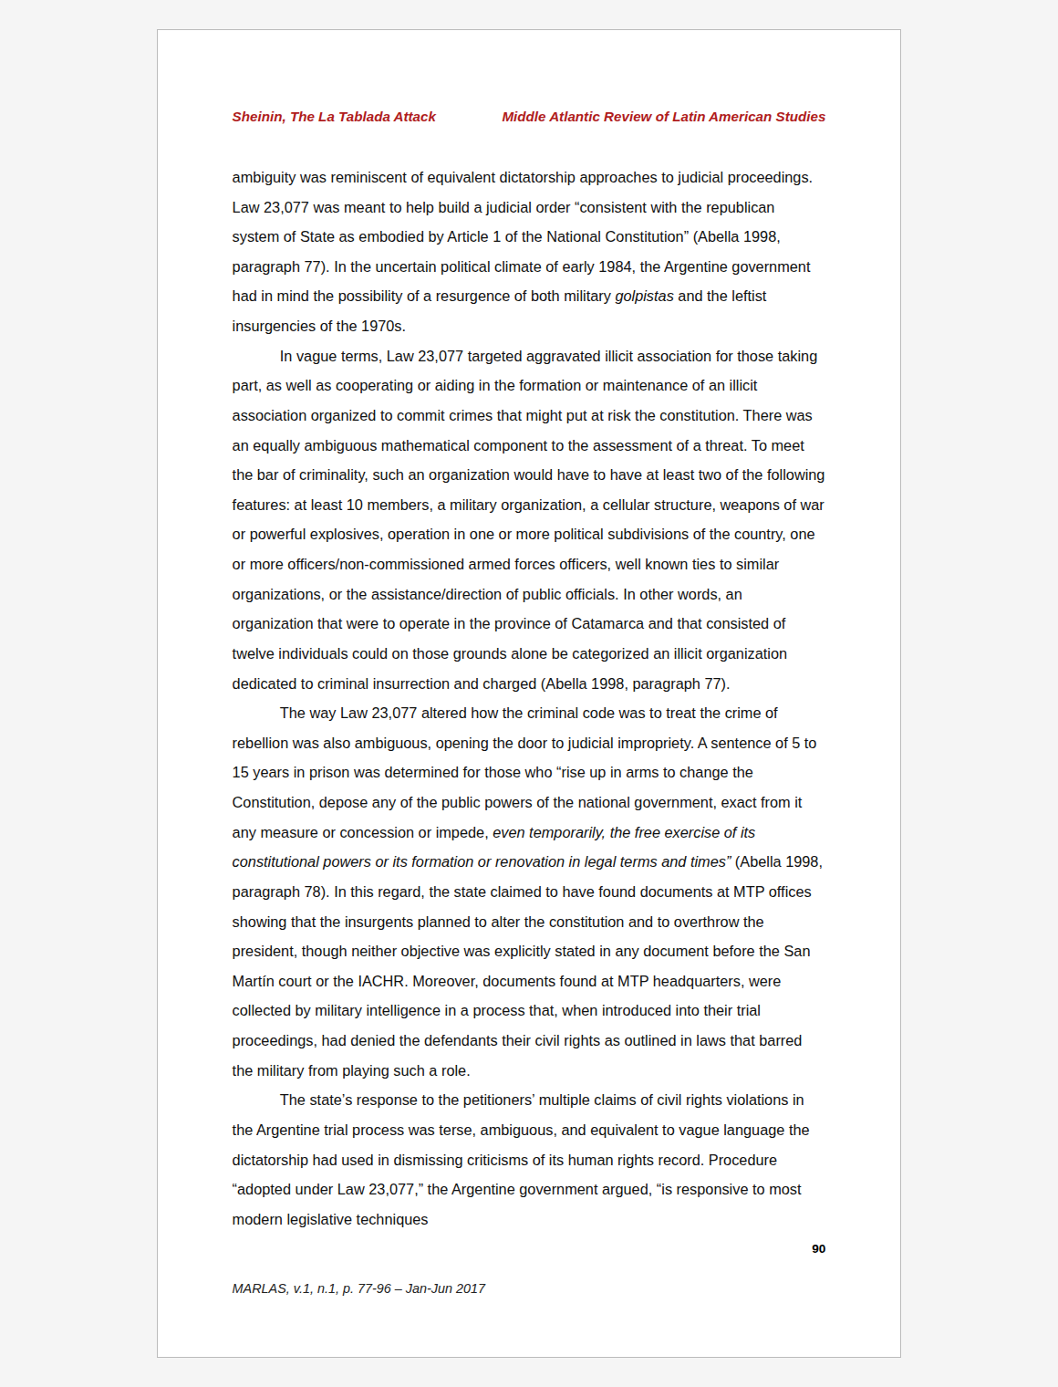Sheinin, The La Tablada Attack Middle Atlantic Review of Latin American Studies
ambiguity was reminiscent of equivalent dictatorship approaches to judicial proceedings. Law 23,077 was meant to help build a judicial order “consistent with the republican system of State as embodied by Article 1 of the National Constitution” (Abella 1998, paragraph 77). In the uncertain political climate of early 1984, the Argentine government had in mind the possibility of a resurgence of both military golpistas and the leftist insurgencies of the 1970s.
In vague terms, Law 23,077 targeted aggravated illicit association for those taking part, as well as cooperating or aiding in the formation or maintenance of an illicit association organized to commit crimes that might put at risk the constitution. There was an equally ambiguous mathematical component to the assessment of a threat. To meet the bar of criminality, such an organization would have to have at least two of the following features: at least 10 members, a military organization, a cellular structure, weapons of war or powerful explosives, operation in one or more political subdivisions of the country, one or more officers/non-commissioned armed forces officers, well known ties to similar organizations, or the assistance/direction of public officials. In other words, an organization that were to operate in the province of Catamarca and that consisted of twelve individuals could on those grounds alone be categorized an illicit organization dedicated to criminal insurrection and charged (Abella 1998, paragraph 77).
The way Law 23,077 altered how the criminal code was to treat the crime of rebellion was also ambiguous, opening the door to judicial impropriety. A sentence of 5 to 15 years in prison was determined for those who “rise up in arms to change the Constitution, depose any of the public powers of the national government, exact from it any measure or concession or impede, even temporarily, the free exercise of its constitutional powers or its formation or renovation in legal terms and times” (Abella 1998, paragraph 78). In this regard, the state claimed to have found documents at MTP offices showing that the insurgents planned to alter the constitution and to overthrow the president, though neither objective was explicitly stated in any document before the San Martín court or the IACHR. Moreover, documents found at MTP headquarters, were collected by military intelligence in a process that, when introduced into their trial proceedings, had denied the defendants their civil rights as outlined in laws that barred the military from playing such a role.
The state’s response to the petitioners’ multiple claims of civil rights violations in the Argentine trial process was terse, ambiguous, and equivalent to vague language the dictatorship had used in dismissing criticisms of its human rights record. Procedure “adopted under Law 23,077,” the Argentine government argued, “is responsive to most modern legislative techniques
MARLAS, v.1, n.1, p. 77-96 – Jan-Jun 2017
90